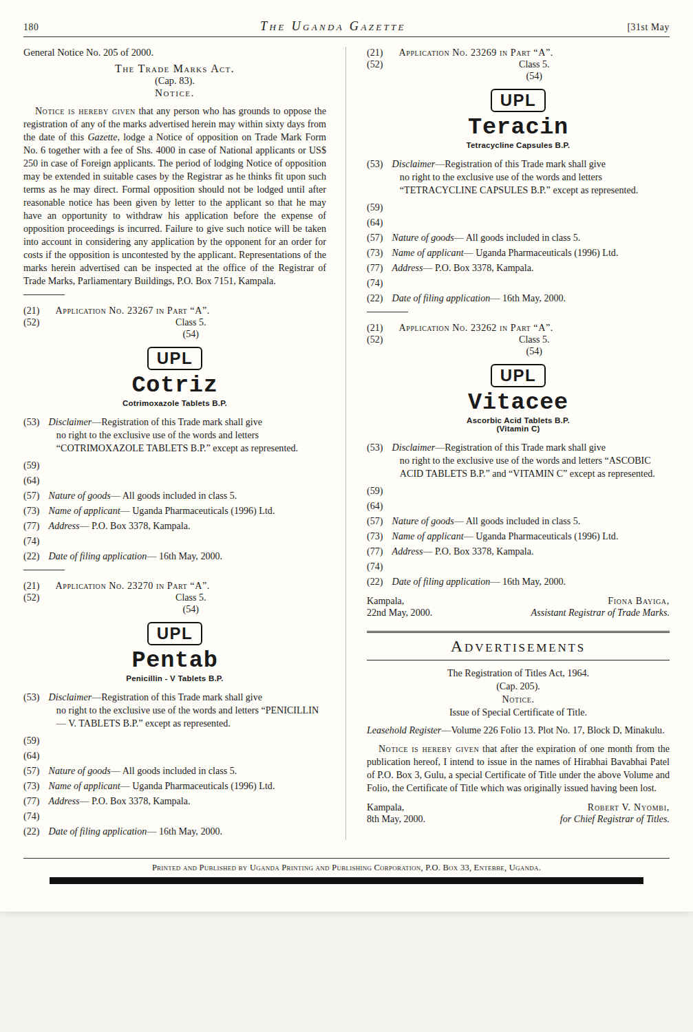180
The Uganda Gazette
[31st May
General Notice No. 205 of 2000.
The Trade Marks Act.
(Cap. 83).
Notice.
Notice is hereby given that any person who has grounds to oppose the registration of any of the marks advertised herein may within sixty days from the date of this Gazette, lodge a Notice of opposition on Trade Mark Form No. 6 together with a fee of Shs. 4000 in case of National applicants or US$ 250 in case of Foreign applicants. The period of lodging Notice of opposition may be extended in suitable cases by the Registrar as he thinks fit upon such terms as he may direct. Formal opposition should not be lodged until after reasonable notice has been given by letter to the applicant so that he may have an opportunity to withdraw his application before the expense of opposition proceedings is incurred. Failure to give such notice will be taken into account in considering any application by the opponent for an order for costs if the opposition is uncontested by the applicant. Representations of the marks herein advertised can be inspected at the office of the Registrar of Trade Marks, Parliamentary Buildings, P.O. Box 7151, Kampala.
(21) Application No. 23267 in Part “A”.
(52) Class 5.
(54)
UPL
Cotriz
Cotrimoxazole Tablets B.P.
(53) Disclaimer—Registration of this Trade mark shall give no right to the exclusive use of the words and letters “COTRIMOXAZOLE TABLETS B.P.” except as represented.
(59)
(64)
(57) Nature of goods— All goods included in class 5.
(73) Name of applicant— Uganda Pharmaceuticals (1996) Ltd.
(77) Address— P.O. Box 3378, Kampala.
(74)
(22) Date of filing application— 16th May, 2000.
(21) Application No. 23270 in Part “A”.
(52) Class 5.
(54)
UPL
Pentab
Penicillin - V Tablets B.P.
(53) Disclaimer—Registration of this Trade mark shall give no right to the exclusive use of the words and letters “PENICILLIN — V. TABLETS B.P.” except as represented.
(59)
(64)
(57) Nature of goods— All goods included in class 5.
(73) Name of applicant— Uganda Pharmaceuticals (1996) Ltd.
(77) Address— P.O. Box 3378, Kampala.
(74)
(22) Date of filing application— 16th May, 2000.
(21) Application No. 23269 in Part “A”.
(52) Class 5.
(54)
UPL
Teracin
Tetracycline Capsules B.P.
(53) Disclaimer—Registration of this Trade mark shall give no right to the exclusive use of the words and letters “TETRACYCLINE CAPSULES B.P.” except as represented.
(59)
(64)
(57) Nature of goods— All goods included in class 5.
(73) Name of applicant— Uganda Pharmaceuticals (1996) Ltd.
(77) Address— P.O. Box 3378, Kampala.
(74)
(22) Date of filing application— 16th May, 2000.
(21) Application No. 23262 in Part “A”.
(52) Class 5.
(54)
UPL
Vitacee
Ascorbic Acid Tablets B.P.
(Vitamin C)
(53) Disclaimer—Registration of this Trade mark shall give no right to the exclusive use of the words and letters “ASCOBIC ACID TABLETS B.P.” and “VITAMIN C” except as represented.
(59)
(64)
(57) Nature of goods— All goods included in class 5.
(73) Name of applicant— Uganda Pharmaceuticals (1996) Ltd.
(77) Address— P.O. Box 3378, Kampala.
(74)
(22) Date of filing application— 16th May, 2000.
Kampala,
22nd May, 2000.
Fiona Bayiga,
Assistant Registrar of Trade Marks.
Advertisements
The Registration of Titles Act, 1964.
(Cap. 205).
Notice.
Issue of Special Certificate of Title.
Leasehold Register—Volume 226 Folio 13. Plot No. 17, Block D, Minakulu.
Notice is hereby given that after the expiration of one month from the publication hereof, I intend to issue in the names of Hirabhai Bavabhai Patel of P.O. Box 3, Gulu, a special Certificate of Title under the above Volume and Folio, the Certificate of Title which was originally issued having been lost.
Kampala,
8th May, 2000.
Robert V. Nyombi,
for Chief Registrar of Titles.
Printed and Published by Uganda Printing and Publishing Corporation, P.O. Box 33, Entebbe, Uganda.